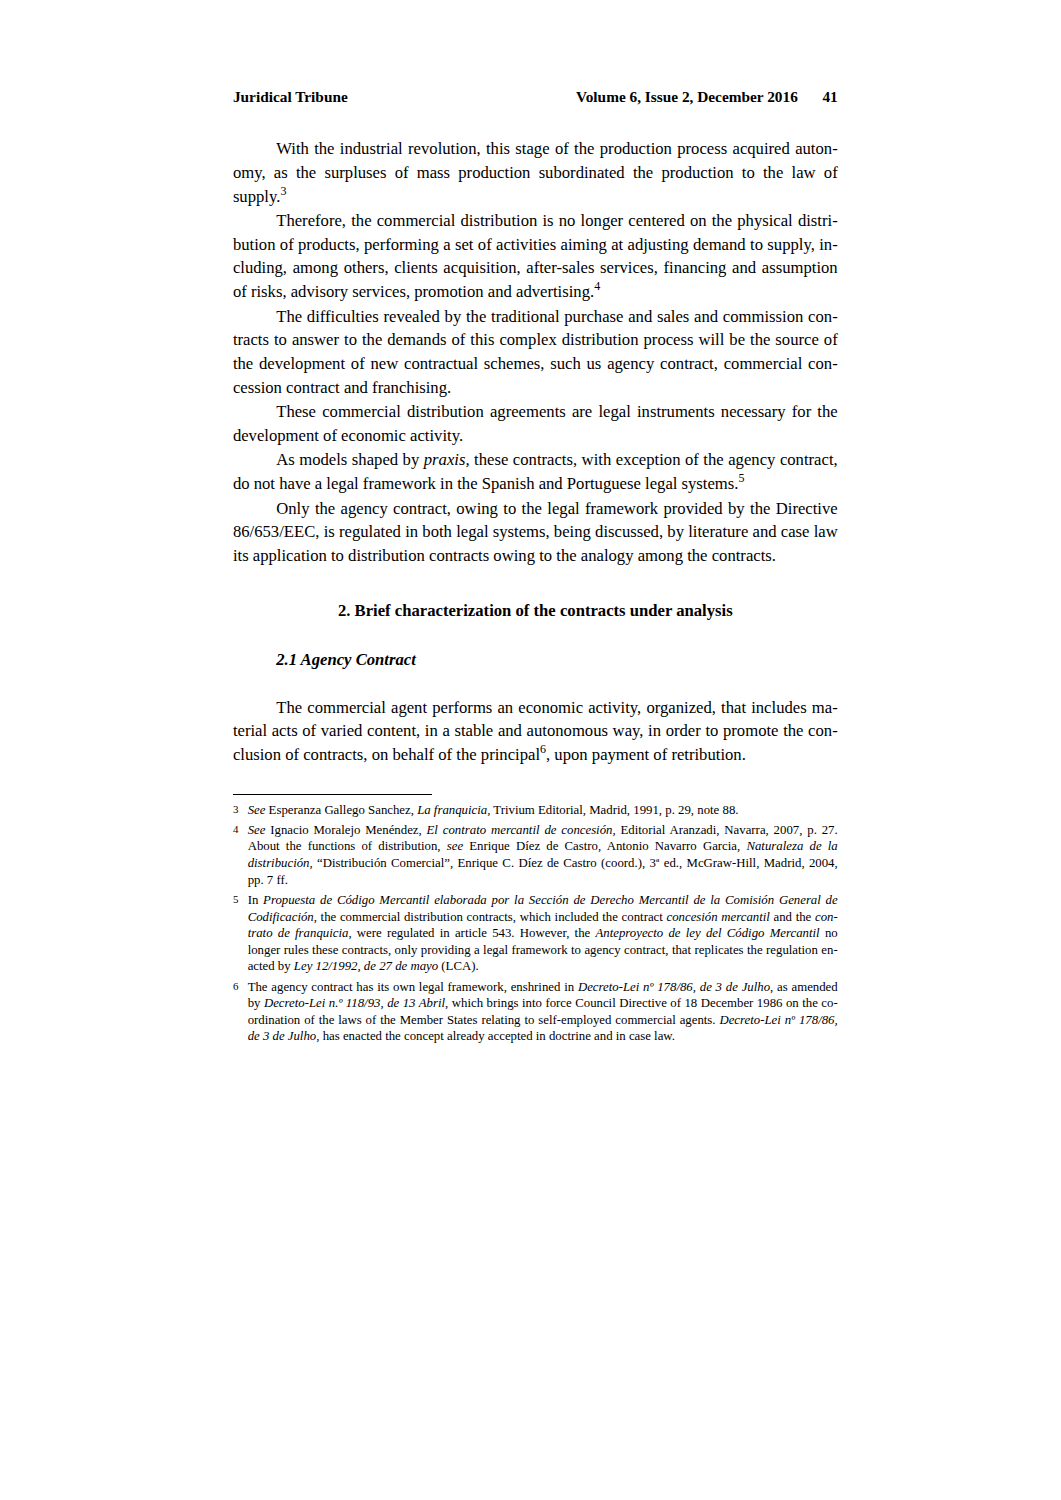Juridical Tribune Volume 6, Issue 2, December 201641
With the industrial revolution, this stage of the production process acquired autonomy, as the surpluses of mass production subordinated the production to the law of supply.3
Therefore, the commercial distribution is no longer centered on the physical distribution of products, performing a set of activities aiming at adjusting demand to supply, including, among others, clients acquisition, after-sales services, financing and assumption of risks, advisory services, promotion and advertising.4
The difficulties revealed by the traditional purchase and sales and commission contracts to answer to the demands of this complex distribution process will be the source of the development of new contractual schemes, such us agency contract, commercial concession contract and franchising.
These commercial distribution agreements are legal instruments necessary for the development of economic activity.
As models shaped by praxis, these contracts, with exception of the agency contract, do not have a legal framework in the Spanish and Portuguese legal systems.5
Only the agency contract, owing to the legal framework provided by the Directive 86/653/EEC, is regulated in both legal systems, being discussed, by literature and case law its application to distribution contracts owing to the analogy among the contracts.
2. Brief characterization of the contracts under analysis
2.1 Agency Contract
The commercial agent performs an economic activity, organized, that includes material acts of varied content, in a stable and autonomous way, in order to promote the conclusion of contracts, on behalf of the principal6, upon payment of retribution.
3
See Esperanza Gallego Sanchez, La franquicia, Trivium Editorial, Madrid, 1991, p. 29, note 88.
4
See Ignacio Moralejo Menéndez, El contrato mercantil de concesión, Editorial Aranzadi, Navarra, 2007, p. 27. About the functions of distribution, see Enrique Díez de Castro, Antonio Navarro Garcia, Naturaleza de la distribución, “Distribución Comercial”, Enrique C. Díez de Castro (coord.), 3ª ed., McGraw-Hill, Madrid, 2004, pp. 7 ff.
5
In Propuesta de Código Mercantil elaborada por la Sección de Derecho Mercantil de la Comisión General de Codificación, the commercial distribution contracts, which included the contract concesión mercantil and the contrato de franquicia, were regulated in article 543. However, the Anteproyecto de ley del Código Mercantil no longer rules these contracts, only providing a legal framework to agency contract, that replicates the regulation enacted by Ley 12/1992, de 27 de mayo (LCA).
6
The agency contract has its own legal framework, enshrined in Decreto-Lei nº 178/86, de 3 de Julho, as amended by Decreto-Lei n.º 118/93, de 13 Abril, which brings into force Council Directive of 18 December 1986 on the coordination of the laws of the Member States relating to self-employed commercial agents. Decreto-Lei nº 178/86, de 3 de Julho, has enacted the concept already accepted in doctrine and in case law.